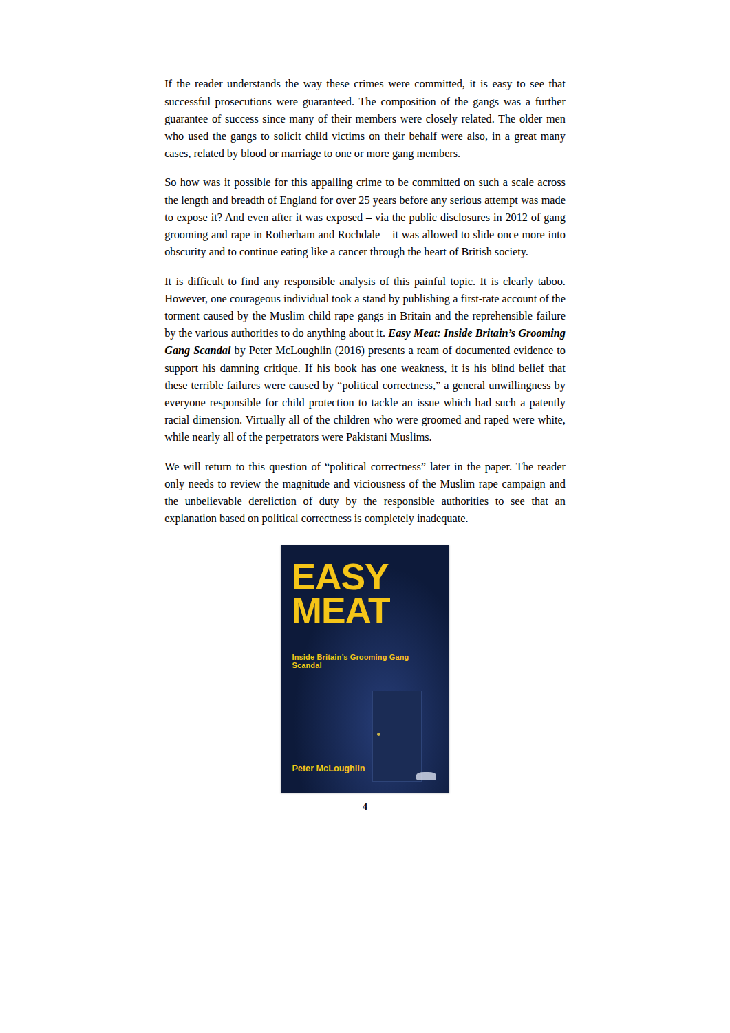If the reader understands the way these crimes were committed, it is easy to see that successful prosecutions were guaranteed. The composition of the gangs was a further guarantee of success since many of their members were closely related. The older men who used the gangs to solicit child victims on their behalf were also, in a great many cases, related by blood or marriage to one or more gang members.
So how was it possible for this appalling crime to be committed on such a scale across the length and breadth of England for over 25 years before any serious attempt was made to expose it? And even after it was exposed – via the public disclosures in 2012 of gang grooming and rape in Rotherham and Rochdale – it was allowed to slide once more into obscurity and to continue eating like a cancer through the heart of British society.
It is difficult to find any responsible analysis of this painful topic. It is clearly taboo. However, one courageous individual took a stand by publishing a first-rate account of the torment caused by the Muslim child rape gangs in Britain and the reprehensible failure by the various authorities to do anything about it. Easy Meat: Inside Britain’s Grooming Gang Scandal by Peter McLoughlin (2016) presents a ream of documented evidence to support his damning critique. If his book has one weakness, it is his blind belief that these terrible failures were caused by “political correctness,” a general unwillingness by everyone responsible for child protection to tackle an issue which had such a patently racial dimension. Virtually all of the children who were groomed and raped were white, while nearly all of the perpetrators were Pakistani Muslims.
We will return to this question of “political correctness” later in the paper. The reader only needs to review the magnitude and viciousness of the Muslim rape campaign and the unbelievable dereliction of duty by the responsible authorities to see that an explanation based on political correctness is completely inadequate.
EASY
MEAT
Inside Britain’s Grooming Gang Scandal
Peter McLoughlin
4